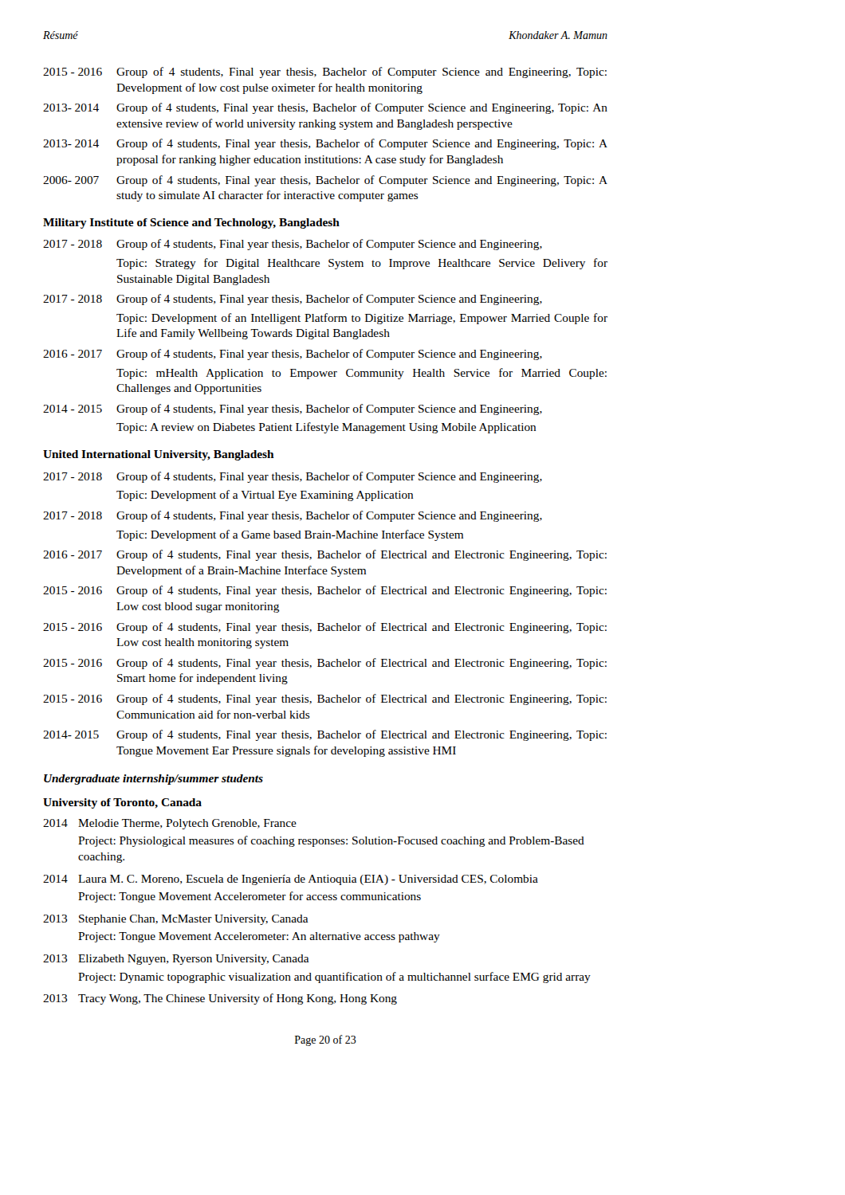Résumé
Khondaker A. Mamun
2015 - 2016
Group of 4 students, Final year thesis, Bachelor of Computer Science and Engineering, Topic: Development of low cost pulse oximeter for health monitoring
2013- 2014
Group of 4 students, Final year thesis, Bachelor of Computer Science and Engineering, Topic: An extensive review of world university ranking system and Bangladesh perspective
2013- 2014
Group of 4 students, Final year thesis, Bachelor of Computer Science and Engineering, Topic: A proposal for ranking higher education institutions: A case study for Bangladesh
2006- 2007
Group of 4 students, Final year thesis, Bachelor of Computer Science and Engineering, Topic: A study to simulate AI character for interactive computer games
Military Institute of Science and Technology, Bangladesh
2017 - 2018
Group of 4 students, Final year thesis, Bachelor of Computer Science and Engineering,
Topic: Strategy for Digital Healthcare System to Improve Healthcare Service Delivery for Sustainable Digital Bangladesh
2017 - 2018
Group of 4 students, Final year thesis, Bachelor of Computer Science and Engineering,
Topic: Development of an Intelligent Platform to Digitize Marriage, Empower Married Couple for Life and Family Wellbeing Towards Digital Bangladesh
2016 - 2017
Group of 4 students, Final year thesis, Bachelor of Computer Science and Engineering,
Topic: mHealth Application to Empower Community Health Service for Married Couple: Challenges and Opportunities
2014 - 2015
Group of 4 students, Final year thesis, Bachelor of Computer Science and Engineering,
Topic: A review on Diabetes Patient Lifestyle Management Using Mobile Application
United International University, Bangladesh
2017 - 2018
Group of 4 students, Final year thesis, Bachelor of Computer Science and Engineering,
Topic: Development of a Virtual Eye Examining Application
2017 - 2018
Group of 4 students, Final year thesis, Bachelor of Computer Science and Engineering,
Topic: Development of a Game based Brain-Machine Interface System
2016 - 2017
Group of 4 students, Final year thesis, Bachelor of Electrical and Electronic Engineering, Topic: Development of a Brain-Machine Interface System
2015 - 2016
Group of 4 students, Final year thesis, Bachelor of Electrical and Electronic Engineering, Topic: Low cost blood sugar monitoring
2015 - 2016
Group of 4 students, Final year thesis, Bachelor of Electrical and Electronic Engineering, Topic: Low cost health monitoring system
2015 - 2016
Group of 4 students, Final year thesis, Bachelor of Electrical and Electronic Engineering, Topic: Smart home for independent living
2015 - 2016
Group of 4 students, Final year thesis, Bachelor of Electrical and Electronic Engineering, Topic: Communication aid for non-verbal kids
2014- 2015
Group of 4 students, Final year thesis, Bachelor of Electrical and Electronic Engineering, Topic: Tongue Movement Ear Pressure signals for developing assistive HMI
Undergraduate internship/summer students
University of Toronto, Canada
2014
Melodie Therme, Polytech Grenoble, France
Project: Physiological measures of coaching responses: Solution-Focused coaching and Problem-Based coaching.
2014
Laura M. C. Moreno, Escuela de Ingeniería de Antioquia (EIA) - Universidad CES, Colombia
Project: Tongue Movement Accelerometer for access communications
2013
Stephanie Chan, McMaster University, Canada
Project: Tongue Movement Accelerometer: An alternative access pathway
2013
Elizabeth Nguyen, Ryerson University, Canada
Project: Dynamic topographic visualization and quantification of a multichannel surface EMG grid array
2013
Tracy Wong, The Chinese University of Hong Kong, Hong Kong
Page 20 of 23